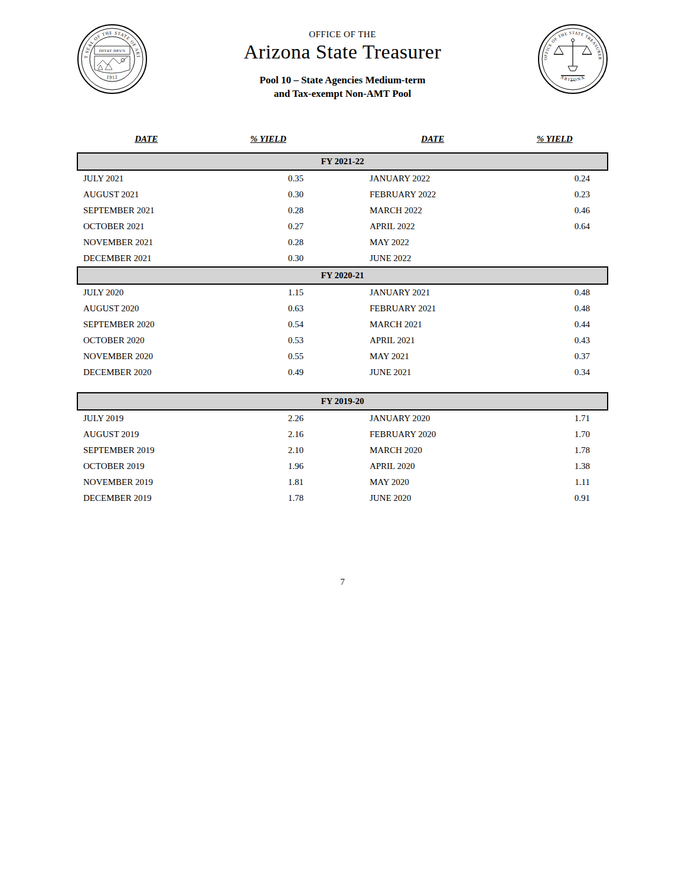GREAT SEAL OF THE STATE OF ARIZONA 1912 DITAT DEUS
OFFICE OF THE
Arizona State Treasurer
Pool 10 – State Agencies Medium-term
and Tax-exempt Non-AMT Pool
OFFICE OF THE STATE TREASURER ARIZONA –
| DATE | % YIELD | | DATE | % YIELD |
| --- | --- | --- | --- | --- |
| FY 2021-22 |
| JULY 2021 | 0.35 | | JANUARY 2022 | 0.24 |
| AUGUST 2021 | 0.30 | | FEBRUARY 2022 | 0.23 |
| SEPTEMBER 2021 | 0.28 | | MARCH 2022 | 0.46 |
| OCTOBER 2021 | 0.27 | | APRIL 2022 | 0.64 |
| NOVEMBER 2021 | 0.28 | | MAY 2022 | |
| DECEMBER 2021 | 0.30 | | JUNE 2022 | |
| FY 2020-21 |
| JULY 2020 | 1.15 | | JANUARY 2021 | 0.48 |
| AUGUST 2020 | 0.63 | | FEBRUARY 2021 | 0.48 |
| SEPTEMBER 2020 | 0.54 | | MARCH 2021 | 0.44 |
| OCTOBER 2020 | 0.53 | | APRIL 2021 | 0.43 |
| NOVEMBER 2020 | 0.55 | | MAY 2021 | 0.37 |
| DECEMBER 2020 | 0.49 | | JUNE 2021 | 0.34 |
| FY 2019-20 |
| JULY 2019 | 2.26 | | JANUARY 2020 | 1.71 |
| AUGUST 2019 | 2.16 | | FEBRUARY 2020 | 1.70 |
| SEPTEMBER 2019 | 2.10 | | MARCH 2020 | 1.78 |
| OCTOBER 2019 | 1.96 | | APRIL 2020 | 1.38 |
| NOVEMBER 2019 | 1.81 | | MAY 2020 | 1.11 |
| DECEMBER 2019 | 1.78 | | JUNE 2020 | 0.91 |
7